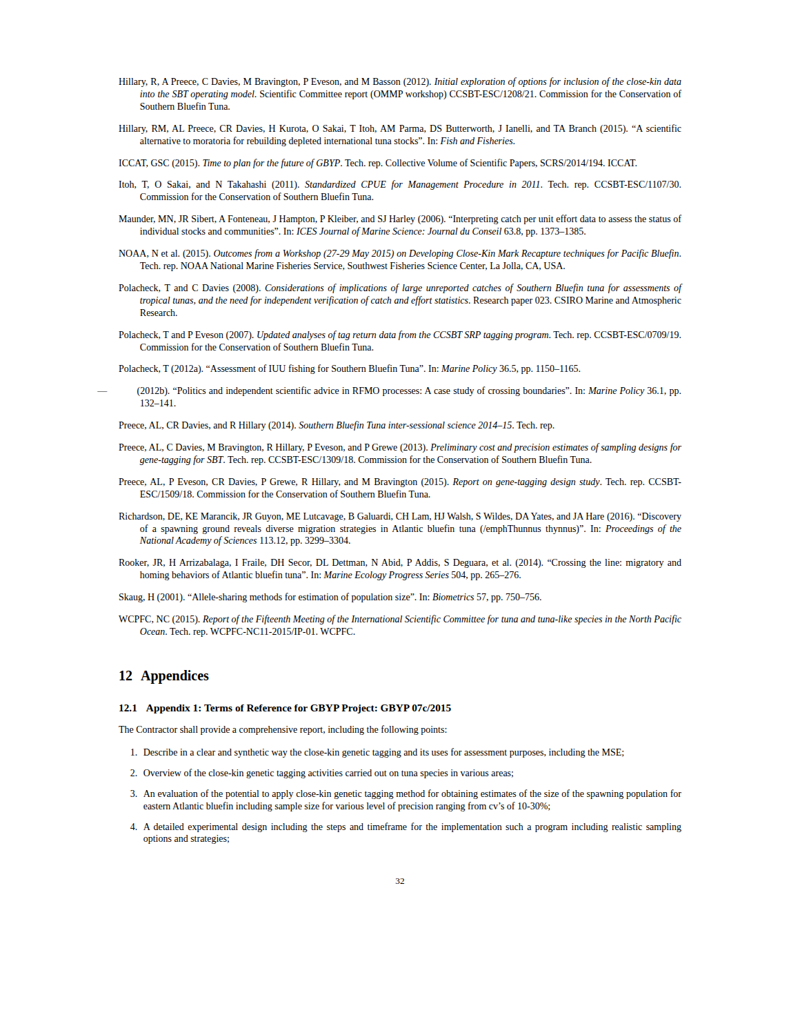Hillary, R, A Preece, C Davies, M Bravington, P Eveson, and M Basson (2012). Initial exploration of options for inclusion of the close-kin data into the SBT operating model. Scientific Committee report (OMMP workshop) CCSBT-ESC/1208/21. Commission for the Conservation of Southern Bluefin Tuna.
Hillary, RM, AL Preece, CR Davies, H Kurota, O Sakai, T Itoh, AM Parma, DS Butterworth, J Ianelli, and TA Branch (2015). “A scientific alternative to moratoria for rebuilding depleted international tuna stocks”. In: Fish and Fisheries.
ICCAT, GSC (2015). Time to plan for the future of GBYP. Tech. rep. Collective Volume of Scientific Papers, SCRS/2014/194. ICCAT.
Itoh, T, O Sakai, and N Takahashi (2011). Standardized CPUE for Management Procedure in 2011. Tech. rep. CCSBT-ESC/1107/30. Commission for the Conservation of Southern Bluefin Tuna.
Maunder, MN, JR Sibert, A Fonteneau, J Hampton, P Kleiber, and SJ Harley (2006). “Interpreting catch per unit effort data to assess the status of individual stocks and communities”. In: ICES Journal of Marine Science: Journal du Conseil 63.8, pp. 1373–1385.
NOAA, N et al. (2015). Outcomes from a Workshop (27-29 May 2015) on Developing Close-Kin Mark Recapture techniques for Pacific Bluefin. Tech. rep. NOAA National Marine Fisheries Service, Southwest Fisheries Science Center, La Jolla, CA, USA.
Polacheck, T and C Davies (2008). Considerations of implications of large unreported catches of Southern Bluefin tuna for assessments of tropical tunas, and the need for independent verification of catch and effort statistics. Research paper 023. CSIRO Marine and Atmospheric Research.
Polacheck, T and P Eveson (2007). Updated analyses of tag return data from the CCSBT SRP tagging program. Tech. rep. CCSBT-ESC/0709/19. Commission for the Conservation of Southern Bluefin Tuna.
Polacheck, T (2012a). “Assessment of IUU fishing for Southern Bluefin Tuna”. In: Marine Policy 36.5, pp. 1150–1165.
— (2012b). “Politics and independent scientific advice in RFMO processes: A case study of crossing boundaries”. In: Marine Policy 36.1, pp. 132–141.
Preece, AL, CR Davies, and R Hillary (2014). Southern Bluefin Tuna inter-sessional science 2014–15. Tech. rep.
Preece, AL, C Davies, M Bravington, R Hillary, P Eveson, and P Grewe (2013). Preliminary cost and precision estimates of sampling designs for gene-tagging for SBT. Tech. rep. CCSBT-ESC/1309/18. Commission for the Conservation of Southern Bluefin Tuna.
Preece, AL, P Eveson, CR Davies, P Grewe, R Hillary, and M Bravington (2015). Report on gene-tagging design study. Tech. rep. CCSBT-ESC/1509/18. Commission for the Conservation of Southern Bluefin Tuna.
Richardson, DE, KE Marancik, JR Guyon, ME Lutcavage, B Galuardi, CH Lam, HJ Walsh, S Wildes, DA Yates, and JA Hare (2016). “Discovery of a spawning ground reveals diverse migration strategies in Atlantic bluefin tuna (/emphThunnus thynnus)”. In: Proceedings of the National Academy of Sciences 113.12, pp. 3299–3304.
Rooker, JR, H Arrizabalaga, I Fraile, DH Secor, DL Dettman, N Abid, P Addis, S Deguara, et al. (2014). “Crossing the line: migratory and homing behaviors of Atlantic bluefin tuna”. In: Marine Ecology Progress Series 504, pp. 265–276.
Skaug, H (2001). “Allele-sharing methods for estimation of population size”. In: Biometrics 57, pp. 750–756.
WCPFC, NC (2015). Report of the Fifteenth Meeting of the International Scientific Committee for tuna and tuna-like species in the North Pacific Ocean. Tech. rep. WCPFC-NC11-2015/IP-01. WCPFC.
12 Appendices
12.1 Appendix 1: Terms of Reference for GBYP Project: GBYP 07c/2015
The Contractor shall provide a comprehensive report, including the following points:
Describe in a clear and synthetic way the close-kin genetic tagging and its uses for assessment purposes, including the MSE;
Overview of the close-kin genetic tagging activities carried out on tuna species in various areas;
An evaluation of the potential to apply close-kin genetic tagging method for obtaining estimates of the size of the spawning population for eastern Atlantic bluefin including sample size for various level of precision ranging from cv’s of 10-30%;
A detailed experimental design including the steps and timeframe for the implementation such a program including realistic sampling options and strategies;
32